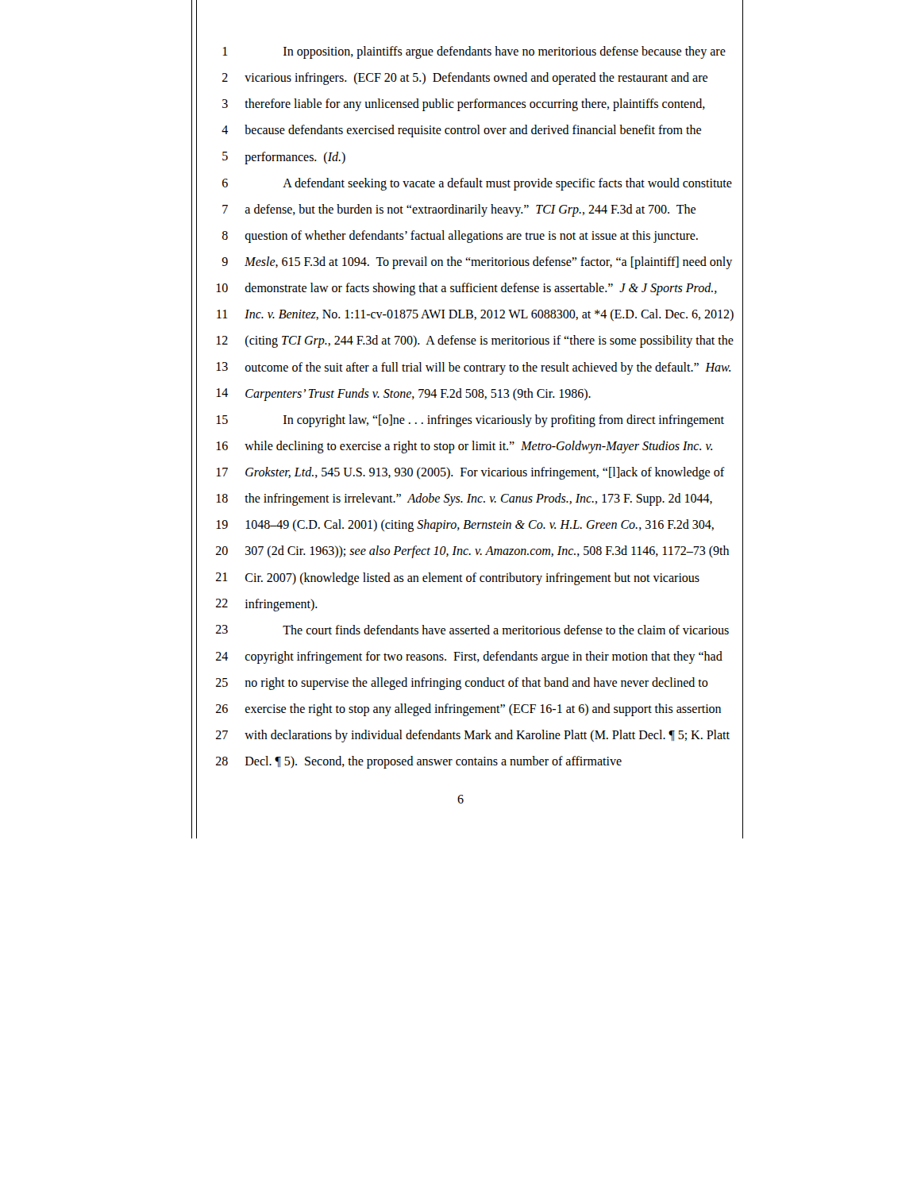1
2
3
4
5
6
7
8
9
10
11
12
13
14
15
16
17
18
19
20
21
22
23
24
25
26
27
28
In opposition, plaintiffs argue defendants have no meritorious defense because they are vicarious infringers. (ECF 20 at 5.) Defendants owned and operated the restaurant and are therefore liable for any unlicensed public performances occurring there, plaintiffs contend, because defendants exercised requisite control over and derived financial benefit from the performances. (Id.)
A defendant seeking to vacate a default must provide specific facts that would constitute a defense, but the burden is not “extraordinarily heavy.” TCI Grp., 244 F.3d at 700. The question of whether defendants’ factual allegations are true is not at issue at this juncture. Mesle, 615 F.3d at 1094. To prevail on the “meritorious defense” factor, “a [plaintiff] need only demonstrate law or facts showing that a sufficient defense is assertable.” J & J Sports Prod., Inc. v. Benitez, No. 1:11-cv-01875 AWI DLB, 2012 WL 6088300, at *4 (E.D. Cal. Dec. 6, 2012) (citing TCI Grp., 244 F.3d at 700). A defense is meritorious if “there is some possibility that the outcome of the suit after a full trial will be contrary to the result achieved by the default.” Haw. Carpenters’ Trust Funds v. Stone, 794 F.2d 508, 513 (9th Cir. 1986).
In copyright law, “[o]ne . . . infringes vicariously by profiting from direct infringement while declining to exercise a right to stop or limit it.” Metro-Goldwyn-Mayer Studios Inc. v. Grokster, Ltd., 545 U.S. 913, 930 (2005). For vicarious infringement, “[l]ack of knowledge of the infringement is irrelevant.” Adobe Sys. Inc. v. Canus Prods., Inc., 173 F. Supp. 2d 1044, 1048–49 (C.D. Cal. 2001) (citing Shapiro, Bernstein & Co. v. H.L. Green Co., 316 F.2d 304, 307 (2d Cir. 1963)); see also Perfect 10, Inc. v. Amazon.com, Inc., 508 F.3d 1146, 1172–73 (9th Cir. 2007) (knowledge listed as an element of contributory infringement but not vicarious infringement).
The court finds defendants have asserted a meritorious defense to the claim of vicarious copyright infringement for two reasons. First, defendants argue in their motion that they “had no right to supervise the alleged infringing conduct of that band and have never declined to exercise the right to stop any alleged infringement” (ECF 16-1 at 6) and support this assertion with declarations by individual defendants Mark and Karoline Platt (M. Platt Decl. ¶ 5; K. Platt Decl. ¶ 5). Second, the proposed answer contains a number of affirmative
6